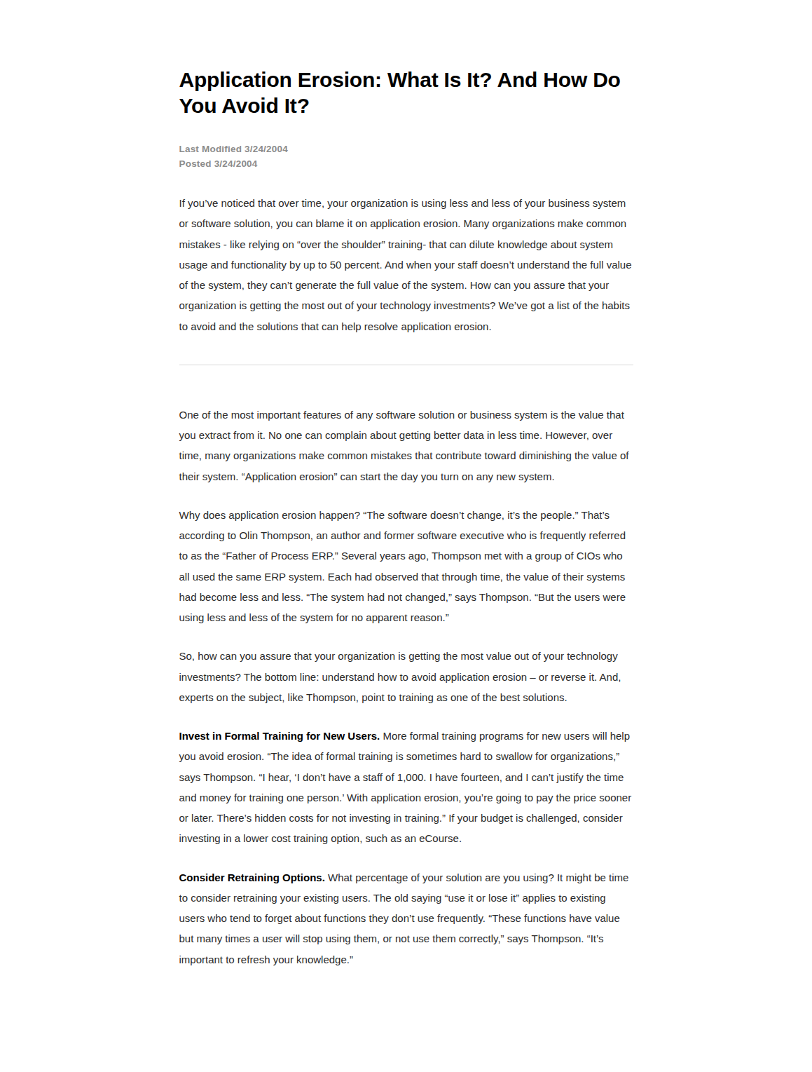Application Erosion: What Is It? And How Do You Avoid It?
Last Modified 3/24/2004
Posted 3/24/2004
If you’ve noticed that over time, your organization is using less and less of your business system or software solution, you can blame it on application erosion. Many organizations make common mistakes - like relying on “over the shoulder” training- that can dilute knowledge about system usage and functionality by up to 50 percent. And when your staff doesn’t understand the full value of the system, they can’t generate the full value of the system. How can you assure that your organization is getting the most out of your technology investments? We’ve got a list of the habits to avoid and the solutions that can help resolve application erosion.
One of the most important features of any software solution or business system is the value that you extract from it. No one can complain about getting better data in less time. However, over time, many organizations make common mistakes that contribute toward diminishing the value of their system. “Application erosion” can start the day you turn on any new system.
Why does application erosion happen? “The software doesn’t change, it’s the people.” That’s according to Olin Thompson, an author and former software executive who is frequently referred to as the “Father of Process ERP.” Several years ago, Thompson met with a group of CIOs who all used the same ERP system. Each had observed that through time, the value of their systems had become less and less. “The system had not changed,” says Thompson. “But the users were using less and less of the system for no apparent reason.”
So, how can you assure that your organization is getting the most value out of your technology investments? The bottom line: understand how to avoid application erosion – or reverse it. And, experts on the subject, like Thompson, point to training as one of the best solutions.
Invest in Formal Training for New Users. More formal training programs for new users will help you avoid erosion. “The idea of formal training is sometimes hard to swallow for organizations,” says Thompson. “I hear, ‘I don’t have a staff of 1,000. I have fourteen, and I can’t justify the time and money for training one person.’ With application erosion, you’re going to pay the price sooner or later. There’s hidden costs for not investing in training.” If your budget is challenged, consider investing in a lower cost training option, such as an eCourse.
Consider Retraining Options. What percentage of your solution are you using? It might be time to consider retraining your existing users. The old saying “use it or lose it” applies to existing users who tend to forget about functions they don’t use frequently. “These functions have value but many times a user will stop using them, or not use them correctly,” says Thompson. “It’s important to refresh your knowledge.”